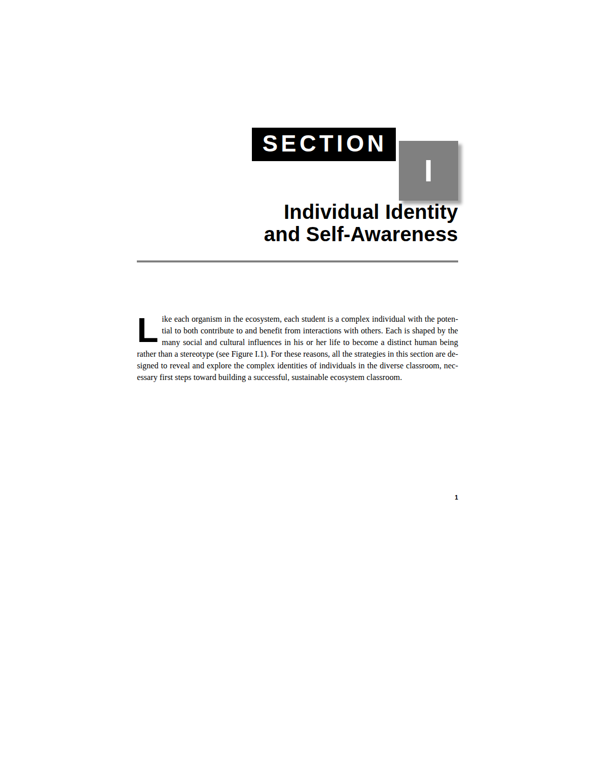SECTION
I
Individual Identity
and Self-Awareness
Like each organism in the ecosystem, each student is a complex individual with the potential to both contribute to and benefit from interactions with others. Each is shaped by the many social and cultural influences in his or her life to become a distinct human being rather than a stereotype (see Figure I.1). For these reasons, all the strategies in this section are designed to reveal and explore the complex identities of individuals in the diverse classroom, necessary first steps toward building a successful, sustainable ecosystem classroom.
1